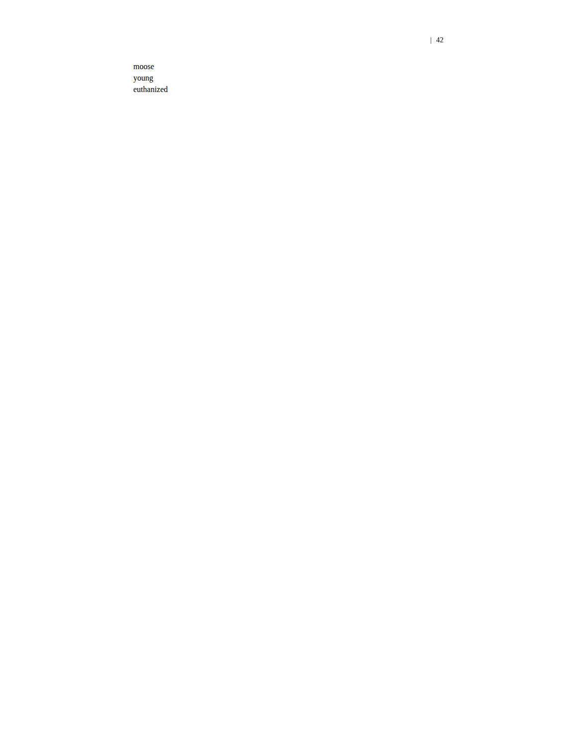|42
moose
young
euthanized